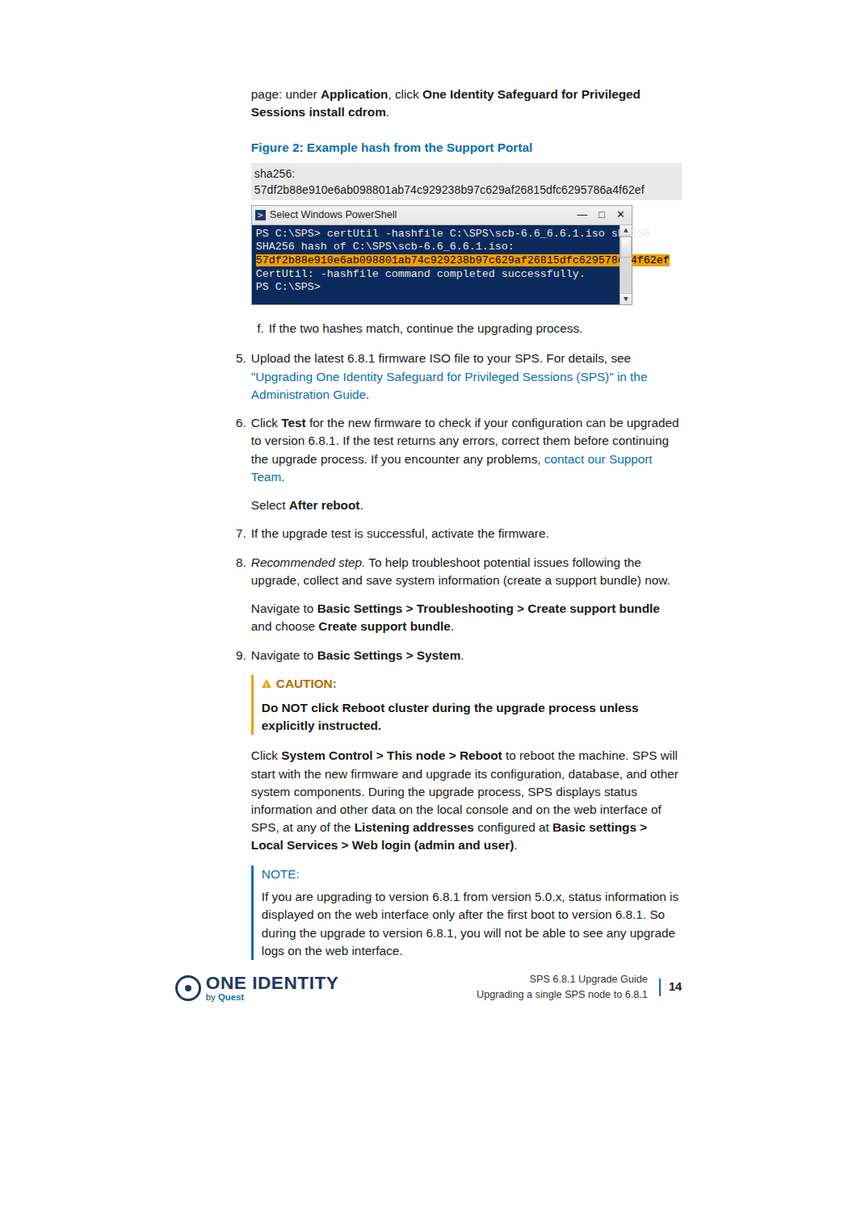page: under Application, click One Identity Safeguard for Privileged Sessions install cdrom.
Figure 2: Example hash from the Support Portal
sha256: 57df2b88e910e6ab098801ab74c929238b97c629af26815dfc6295786a4f62ef
>Select Windows PowerShell —□✕
PS C:\SPS> certUtil -hashfile C:\SPS\scb-6.6_6.6.1.iso sha256 SHA256 hash of C:\SPS\scb-6.6_6.6.1.iso: 57df2b88e910e6ab098801ab74c929238b97c629af26815dfc6295786a4f62ef CertUtil: -hashfile command completed successfully. PS C:\SPS>
▲
▼
f. If the two hashes match, continue the upgrading process.
5. Upload the latest 6.8.1 firmware ISO file to your SPS. For details, see "Upgrading One Identity Safeguard for Privileged Sessions (SPS)" in the Administration Guide.
6. Click Test for the new firmware to check if your configuration can be upgraded to version 6.8.1. If the test returns any errors, correct them before continuing the upgrade process. If you encounter any problems, contact our Support Team.
Select After reboot.
7. If the upgrade test is successful, activate the firmware.
8. Recommended step. To help troubleshoot potential issues following the upgrade, collect and save system information (create a support bundle) now.
Navigate to Basic Settings > Troubleshooting > Create support bundle and choose Create support bundle.
9. Navigate to Basic Settings > System.
CAUTION:
Do NOT click Reboot cluster during the upgrade process unless explicitly instructed.
Click System Control > This node > Reboot to reboot the machine. SPS will start with the new firmware and upgrade its configuration, database, and other system components. During the upgrade process, SPS displays status information and other data on the local console and on the web interface of SPS, at any of the Listening addresses configured at Basic settings > Local Services > Web login (admin and user).
NOTE:
If you are upgrading to version 6.8.1 from version 5.0.x, status information is displayed on the web interface only after the first boot to version 6.8.1. So during the upgrade to version 6.8.1, you will not be able to see any upgrade logs on the web interface.
ONE IDENTITY
by Quest
SPS 6.8.1 Upgrade Guide
Upgrading a single SPS node to 6.8.1
14